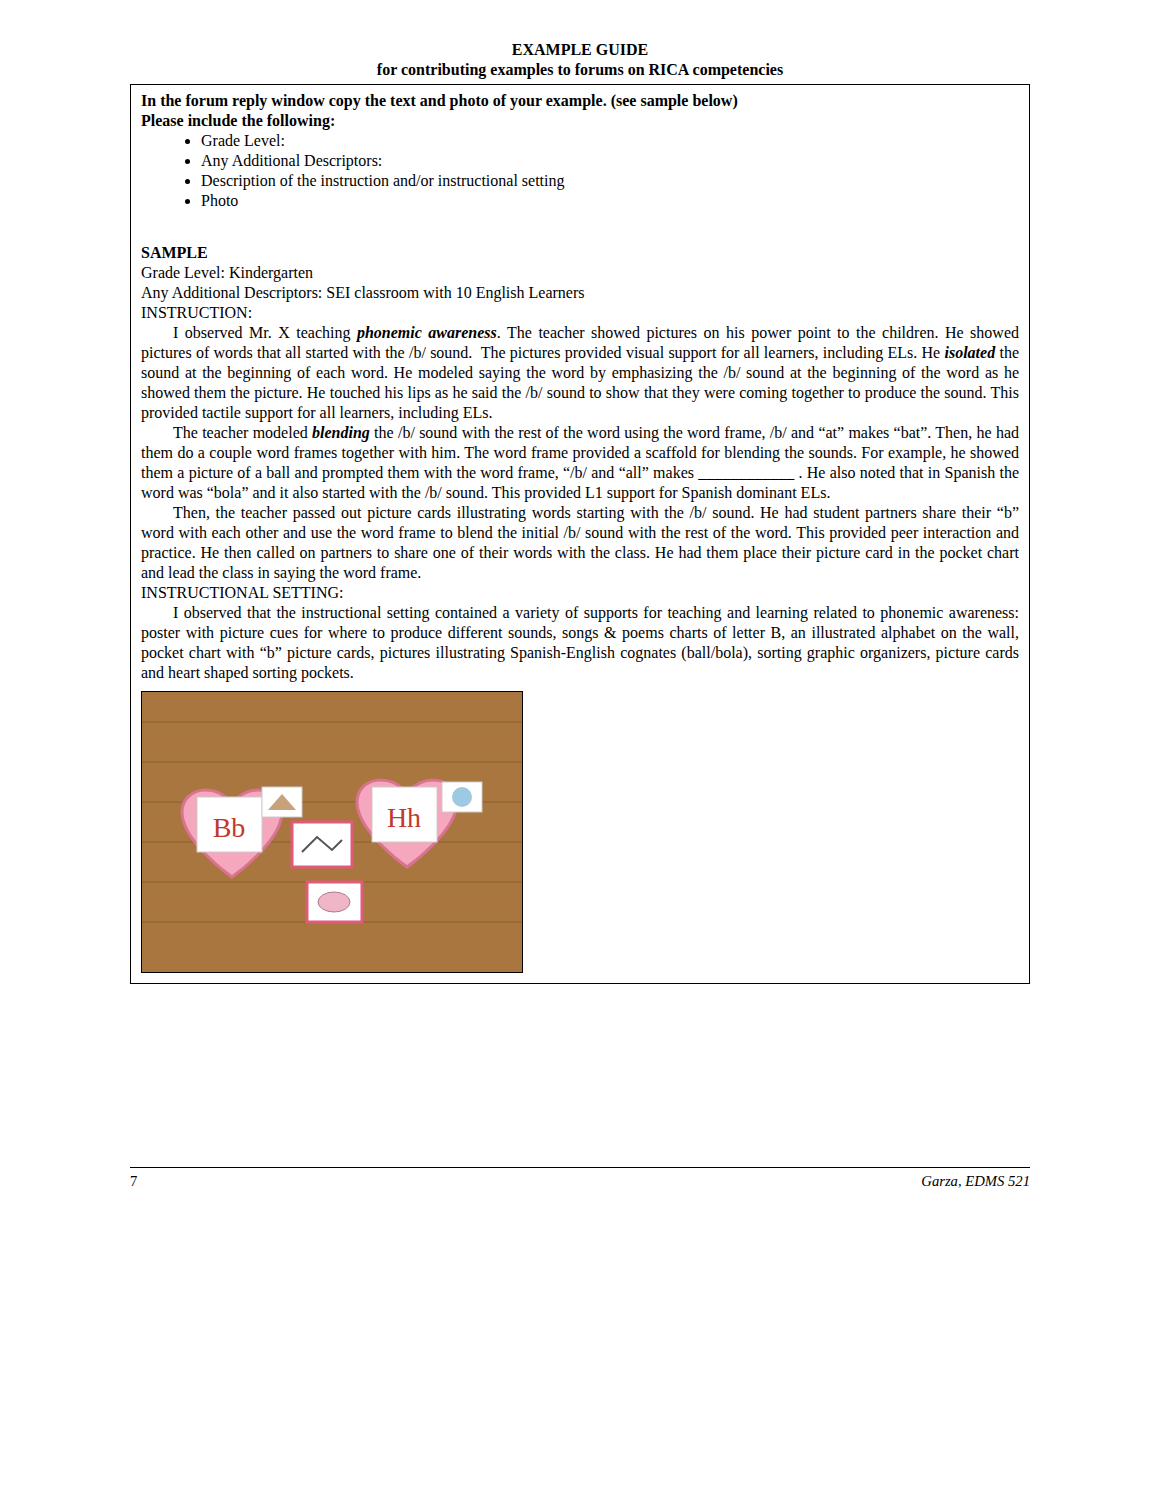EXAMPLE GUIDE
for contributing examples to forums on RICA competencies
In the forum reply window copy the text and photo of your example. (see sample below)
Please include the following:
Grade Level:
Any Additional Descriptors:
Description of the instruction and/or instructional setting
Photo
SAMPLE
Grade Level: Kindergarten
Any Additional Descriptors: SEI classroom with 10 English Learners
INSTRUCTION:
I observed Mr. X teaching phonemic awareness. The teacher showed pictures on his power point to the children. He showed pictures of words that all started with the /b/ sound. The pictures provided visual support for all learners, including ELs. He isolated the sound at the beginning of each word. He modeled saying the word by emphasizing the /b/ sound at the beginning of the word as he showed them the picture. He touched his lips as he said the /b/ sound to show that they were coming together to produce the sound. This provided tactile support for all learners, including ELs.
The teacher modeled blending the /b/ sound with the rest of the word using the word frame, /b/ and “at” makes “bat”. Then, he had them do a couple word frames together with him. The word frame provided a scaffold for blending the sounds. For example, he showed them a picture of a ball and prompted them with the word frame, “/b/ and “all” makes ____________ . He also noted that in Spanish the word was “bola” and it also started with the /b/ sound. This provided L1 support for Spanish dominant ELs.
Then, the teacher passed out picture cards illustrating words starting with the /b/ sound. He had student partners share their “b” word with each other and use the word frame to blend the initial /b/ sound with the rest of the word. This provided peer interaction and practice. He then called on partners to share one of their words with the class. He had them place their picture card in the pocket chart and lead the class in saying the word frame.
INSTRUCTIONAL SETTING:
I observed that the instructional setting contained a variety of supports for teaching and learning related to phonemic awareness: poster with picture cues for where to produce different sounds, songs & poems charts of letter B, an illustrated alphabet on the wall, pocket chart with “b” picture cards, pictures illustrating Spanish-English cognates (ball/bola), sorting graphic organizers, picture cards and heart shaped sorting pockets.
7
Garza, EDMS 521